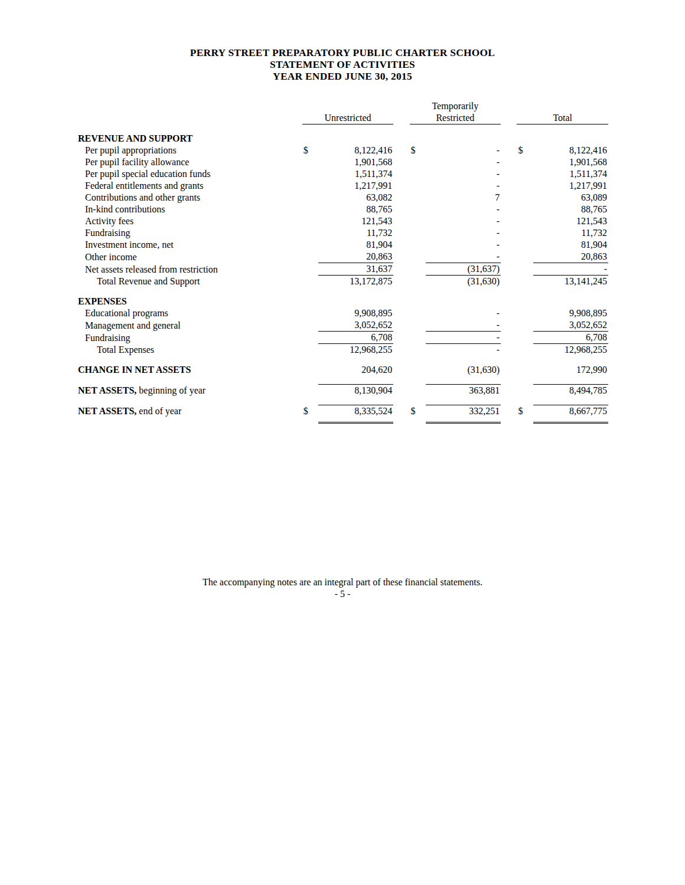PERRY STREET PREPARATORY PUBLIC CHARTER SCHOOL
STATEMENT OF ACTIVITIES
YEAR ENDED JUNE 30, 2015
| | | | Temporarily | | |
| | Unrestricted | | Restricted | | Total |
| REVENUE AND SUPPORT | |
| Per pupil appropriations | $ | 8,122,416 | | $ | - | | $ | 8,122,416 |
| Per pupil facility allowance | | 1,901,568 | | | - | | | 1,901,568 |
| Per pupil special education funds | | 1,511,374 | | | - | | | 1,511,374 |
| Federal entitlements and grants | | 1,217,991 | | | - | | | 1,217,991 |
| Contributions and other grants | | 63,082 | | | 7 | | | 63,089 |
| In-kind contributions | | 88,765 | | | - | | | 88,765 |
| Activity fees | | 121,543 | | | - | | | 121,543 |
| Fundraising | | 11,732 | | | - | | | 11,732 |
| Investment income, net | | 81,904 | | | - | | | 81,904 |
| Other income | | 20,863 | | | - | | | 20,863 |
| Net assets released from restriction | | 31,637 | | | (31,637) | | | - |
| Total Revenue and Support | | 13,172,875 | | | (31,630) | | | 13,141,245 |
| EXPENSES | |
| Educational programs | | 9,908,895 | | | - | | | 9,908,895 |
| Management and general | | 3,052,652 | | | - | | | 3,052,652 |
| Fundraising | | 6,708 | | | - | | | 6,708 |
| Total Expenses | | 12,968,255 | | | - | | | 12,968,255 |
| CHANGE IN NET ASSETS | | 204,620 | | | (31,630) | | | 172,990 |
| NET ASSETS, beginning of year | | 8,130,904 | | | 363,881 | | | 8,494,785 |
| NET ASSETS, end of year | $ | 8,335,524 | | $ | 332,251 | | $ | 8,667,775 |
The accompanying notes are an integral part of these financial statements.
- 5 -